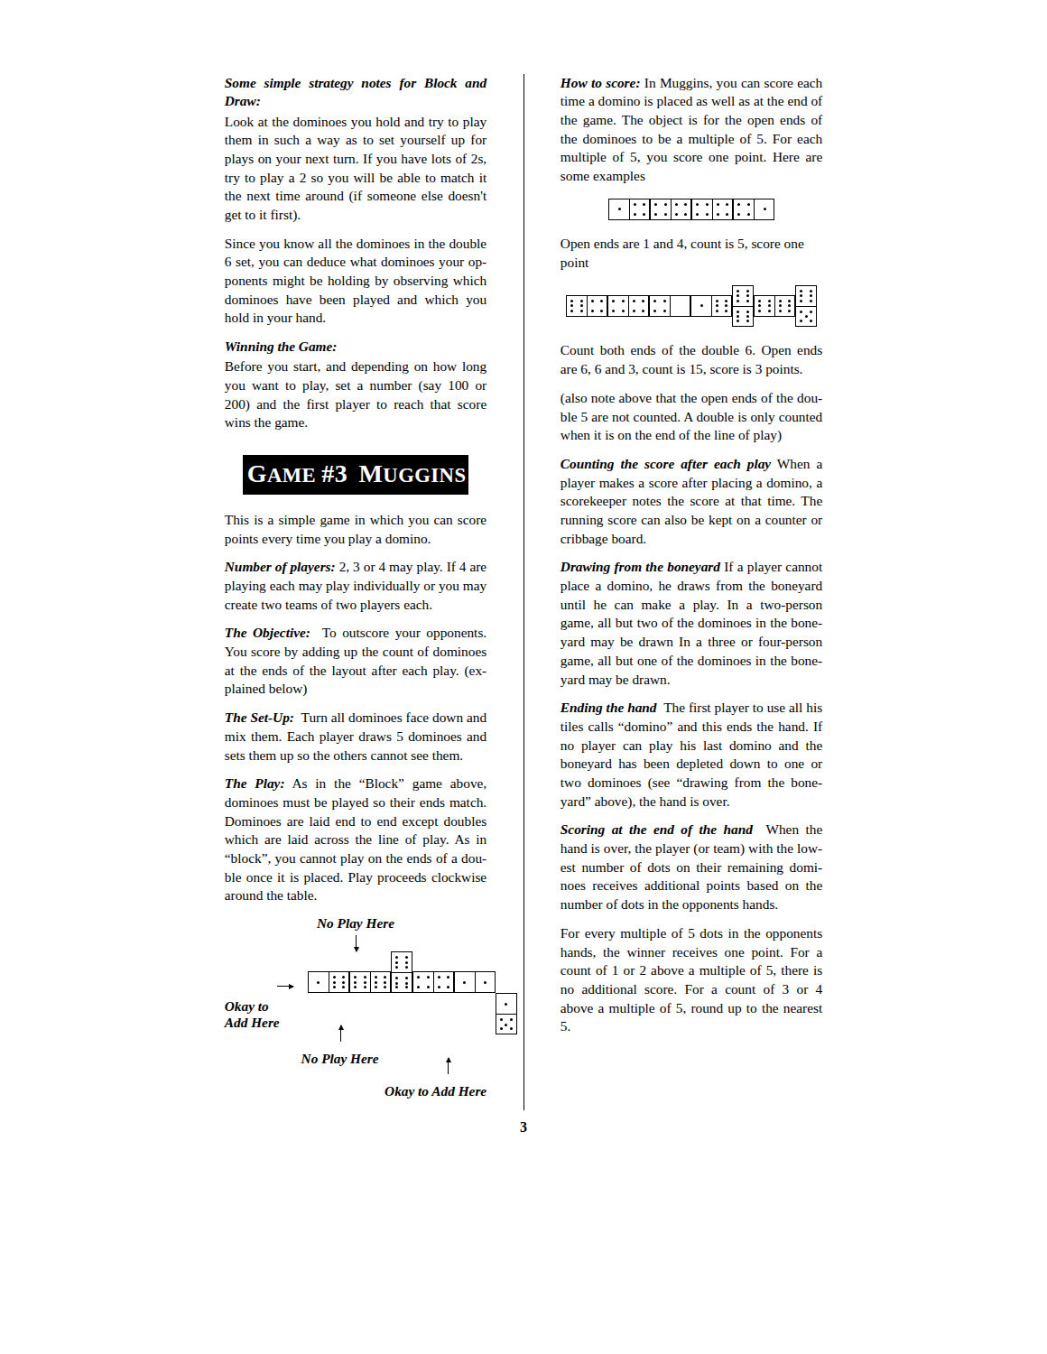Some simple strategy notes for Block and Draw:
Look at the dominoes you hold and try to play them in such a way as to set yourself up for plays on your next turn. If you have lots of 2s, try to play a 2 so you will be able to match it the next time around (if someone else doesn't get to it first).
Since you know all the dominoes in the double 6 set, you can deduce what dominoes your opponents might be holding by observing which dominoes have been played and which you hold in your hand.
Winning the Game:
Before you start, and depending on how long you want to play, set a number (say 100 or 200) and the first player to reach that score wins the game.
GAME #3 MUGGINS
This is a simple game in which you can score points every time you play a domino.
Number of players: 2, 3 or 4 may play. If 4 are playing each may play individually or you may create two teams of two players each.
The Objective: To outscore your opponents. You score by adding up the count of dominoes at the ends of the layout after each play. (explained below)
The Set-Up: Turn all dominoes face down and mix them. Each player draws 5 dominoes and sets them up so the others cannot see them.
The Play: As in the “Block” game above, dominoes must be played so their ends match. Dominoes are laid end to end except doubles which are laid across the line of play. As in “block”, you cannot play on the ends of a double once it is placed. Play proceeds clockwise around the table.
No Play Here
Okay to
Add Here
No Play Here
Okay to Add Here
How to score: In Muggins, you can score each time a domino is placed as well as at the end of the game. The object is for the open ends of the dominoes to be a multiple of 5. For each multiple of 5, you score one point. Here are some examples
Open ends are 1 and 4, count is 5, score one point
Count both ends of the double 6. Open ends are 6, 6 and 3, count is 15, score is 3 points.
(also note above that the open ends of the double 5 are not counted. A double is only counted when it is on the end of the line of play)
Counting the score after each play When a player makes a score after placing a domino, a scorekeeper notes the score at that time. The running score can also be kept on a counter or cribbage board.
Drawing from the boneyard If a player cannot place a domino, he draws from the boneyard until he can make a play. In a two-person game, all but two of the dominoes in the boneyard may be drawn In a three or four-person game, all but one of the dominoes in the boneyard may be drawn.
Ending the hand The first player to use all his tiles calls “domino” and this ends the hand. If no player can play his last domino and the boneyard has been depleted down to one or two dominoes (see “drawing from the boneyard” above), the hand is over.
Scoring at the end of the hand When the hand is over, the player (or team) with the lowest number of dots on their remaining dominoes receives additional points based on the number of dots in the opponents hands.
For every multiple of 5 dots in the opponents hands, the winner receives one point. For a count of 1 or 2 above a multiple of 5, there is no additional score. For a count of 3 or 4 above a multiple of 5, round up to the nearest 5.
3